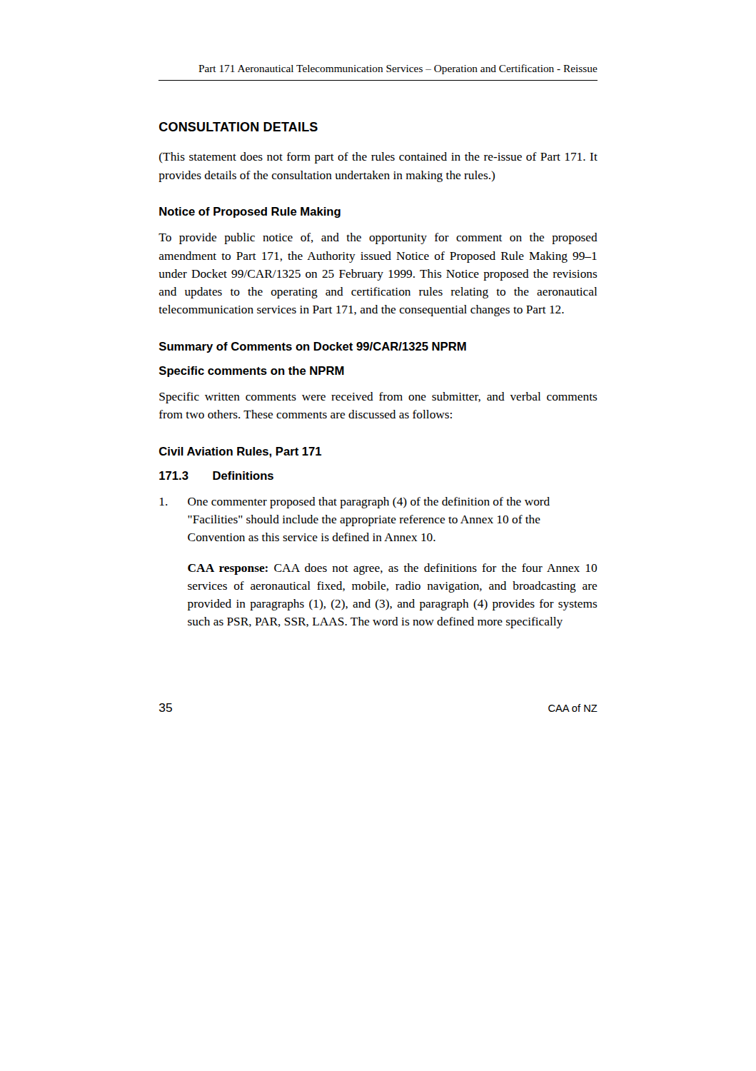Part 171 Aeronautical Telecommunication Services – Operation and Certification - Reissue
CONSULTATION DETAILS
(This statement does not form part of the rules contained in the re-issue of Part 171. It provides details of the consultation undertaken in making the rules.)
Notice of Proposed Rule Making
To provide public notice of, and the opportunity for comment on the proposed amendment to Part 171, the Authority issued Notice of Proposed Rule Making 99–1 under Docket 99/CAR/1325 on 25 February 1999. This Notice proposed the revisions and updates to the operating and certification rules relating to the aeronautical telecommunication services in Part 171, and the consequential changes to Part 12.
Summary of Comments on Docket 99/CAR/1325 NPRM
Specific comments on the NPRM
Specific written comments were received from one submitter, and verbal comments from two others. These comments are discussed as follows:
Civil Aviation Rules, Part 171
171.3 Definitions
1.
One commenter proposed that paragraph (4) of the definition of the word "Facilities" should include the appropriate reference to Annex 10 of the Convention as this service is defined in Annex 10.
CAA response: CAA does not agree, as the definitions for the four Annex 10 services of aeronautical fixed, mobile, radio navigation, and broadcasting are provided in paragraphs (1), (2), and (3), and paragraph (4) provides for systems such as PSR, PAR, SSR, LAAS. The word is now defined more specifically
35 CAA of NZ